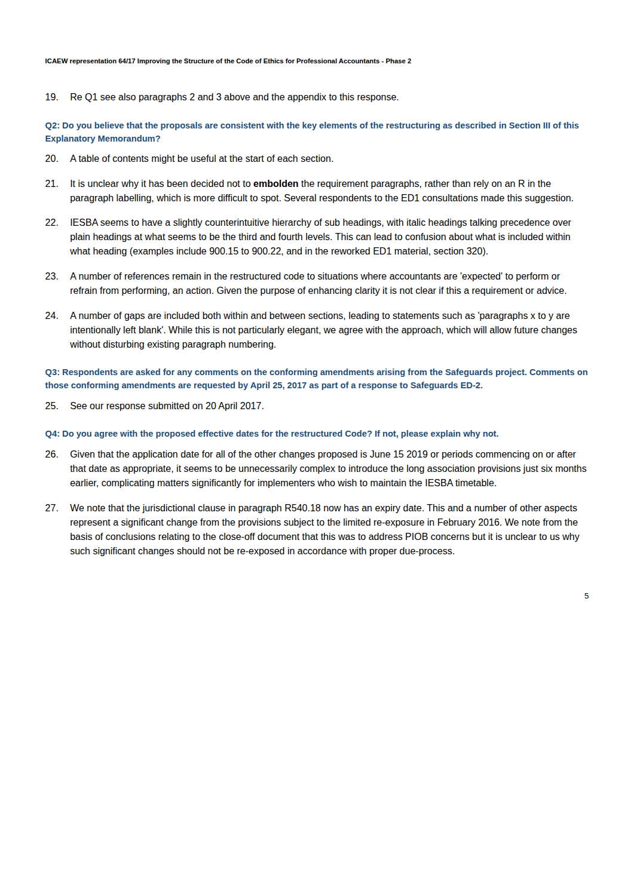ICAEW representation 64/17 Improving the Structure of the Code of Ethics for Professional Accountants - Phase 2
19. Re Q1 see also paragraphs 2 and 3 above and the appendix to this response.
Q2: Do you believe that the proposals are consistent with the key elements of the restructuring as described in Section III of this Explanatory Memorandum?
20. A table of contents might be useful at the start of each section.
21. It is unclear why it has been decided not to embolden the requirement paragraphs, rather than rely on an R in the paragraph labelling, which is more difficult to spot. Several respondents to the ED1 consultations made this suggestion.
22. IESBA seems to have a slightly counterintuitive hierarchy of sub headings, with italic headings talking precedence over plain headings at what seems to be the third and fourth levels. This can lead to confusion about what is included within what heading (examples include 900.15 to 900.22, and in the reworked ED1 material, section 320).
23. A number of references remain in the restructured code to situations where accountants are 'expected' to perform or refrain from performing, an action. Given the purpose of enhancing clarity it is not clear if this a requirement or advice.
24. A number of gaps are included both within and between sections, leading to statements such as 'paragraphs x to y are intentionally left blank'. While this is not particularly elegant, we agree with the approach, which will allow future changes without disturbing existing paragraph numbering.
Q3: Respondents are asked for any comments on the conforming amendments arising from the Safeguards project. Comments on those conforming amendments are requested by April 25, 2017 as part of a response to Safeguards ED-2.
25. See our response submitted on 20 April 2017.
Q4: Do you agree with the proposed effective dates for the restructured Code? If not, please explain why not.
26. Given that the application date for all of the other changes proposed is June 15 2019 or periods commencing on or after that date as appropriate, it seems to be unnecessarily complex to introduce the long association provisions just six months earlier, complicating matters significantly for implementers who wish to maintain the IESBA timetable.
27. We note that the jurisdictional clause in paragraph R540.18 now has an expiry date. This and a number of other aspects represent a significant change from the provisions subject to the limited re-exposure in February 2016. We note from the basis of conclusions relating to the close-off document that this was to address PIOB concerns but it is unclear to us why such significant changes should not be re-exposed in accordance with proper due-process.
5